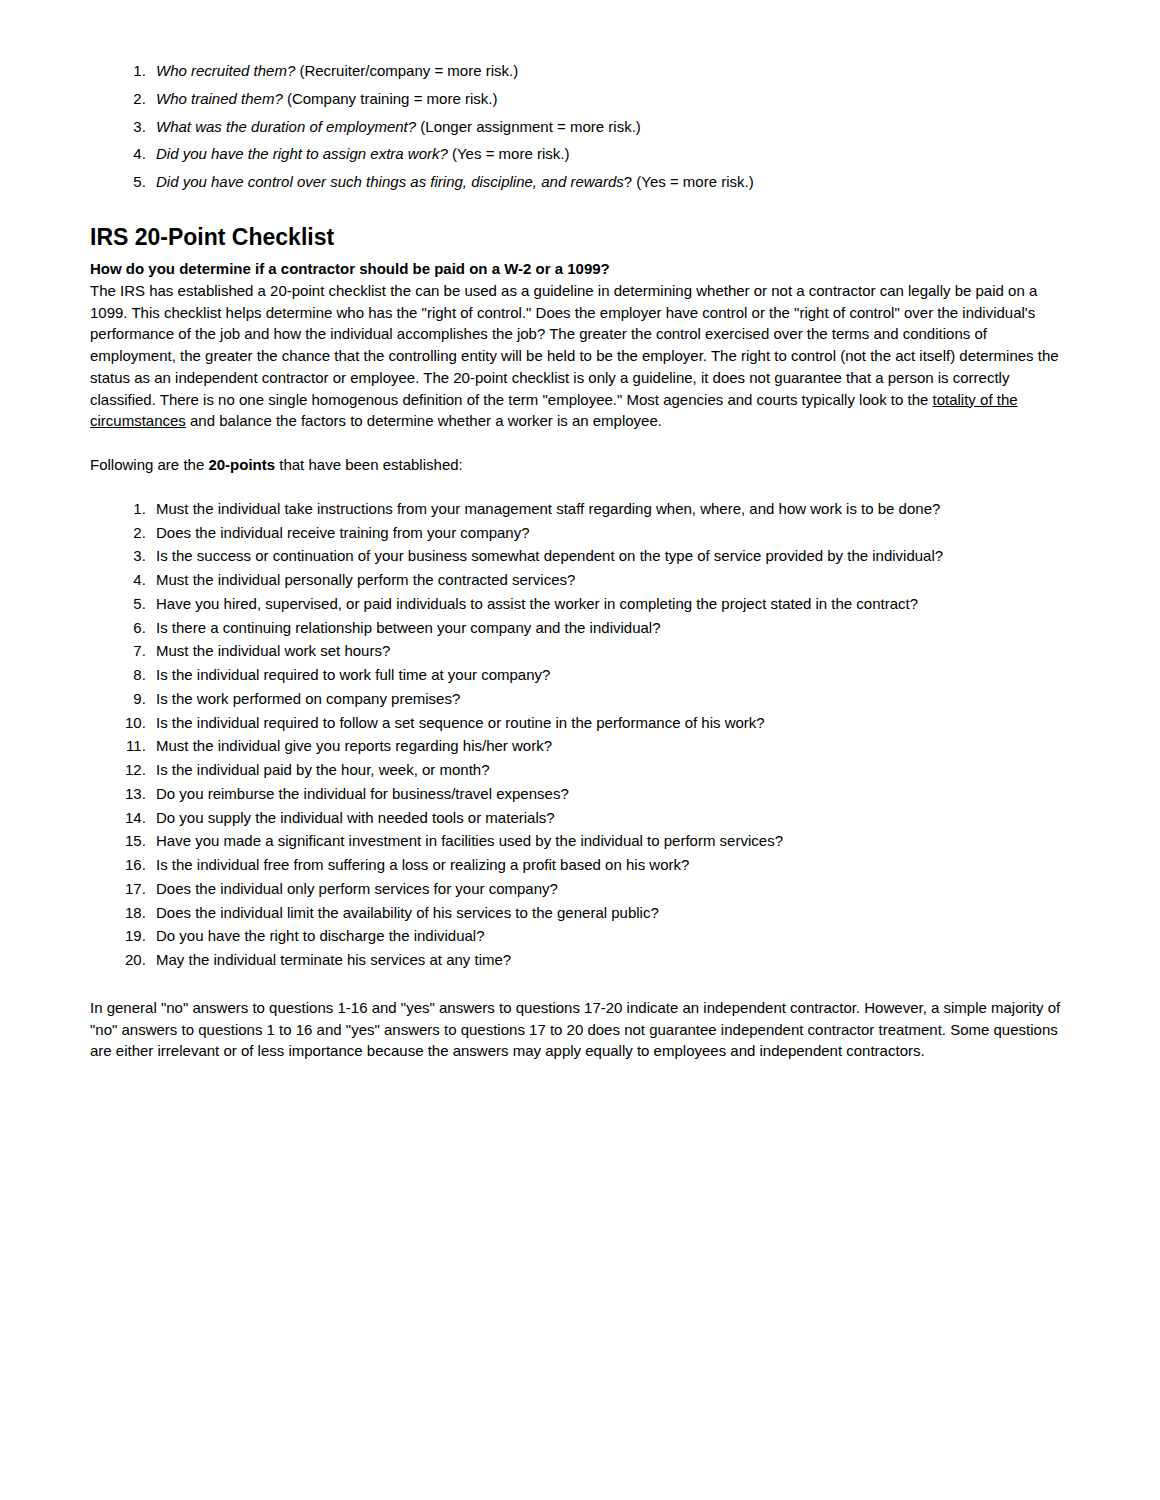Who recruited them? (Recruiter/company = more risk.)
Who trained them? (Company training = more risk.)
What was the duration of employment? (Longer assignment = more risk.)
Did you have the right to assign extra work? (Yes = more risk.)
Did you have control over such things as firing, discipline, and rewards? (Yes = more risk.)
IRS 20-Point Checklist
How do you determine if a contractor should be paid on a W-2 or a 1099?
The IRS has established a 20-point checklist the can be used as a guideline in determining whether or not a contractor can legally be paid on a 1099. This checklist helps determine who has the "right of control." Does the employer have control or the "right of control" over the individual's performance of the job and how the individual accomplishes the job? The greater the control exercised over the terms and conditions of employment, the greater the chance that the controlling entity will be held to be the employer. The right to control (not the act itself) determines the status as an independent contractor or employee. The 20-point checklist is only a guideline, it does not guarantee that a person is correctly classified. There is no one single homogenous definition of the term "employee." Most agencies and courts typically look to the totality of the circumstances and balance the factors to determine whether a worker is an employee.
Following are the 20-points that have been established:
Must the individual take instructions from your management staff regarding when, where, and how work is to be done?
Does the individual receive training from your company?
Is the success or continuation of your business somewhat dependent on the type of service provided by the individual?
Must the individual personally perform the contracted services?
Have you hired, supervised, or paid individuals to assist the worker in completing the project stated in the contract?
Is there a continuing relationship between your company and the individual?
Must the individual work set hours?
Is the individual required to work full time at your company?
Is the work performed on company premises?
Is the individual required to follow a set sequence or routine in the performance of his work?
Must the individual give you reports regarding his/her work?
Is the individual paid by the hour, week, or month?
Do you reimburse the individual for business/travel expenses?
Do you supply the individual with needed tools or materials?
Have you made a significant investment in facilities used by the individual to perform services?
Is the individual free from suffering a loss or realizing a profit based on his work?
Does the individual only perform services for your company?
Does the individual limit the availability of his services to the general public?
Do you have the right to discharge the individual?
May the individual terminate his services at any time?
In general "no" answers to questions 1-16 and "yes" answers to questions 17-20 indicate an independent contractor. However, a simple majority of "no" answers to questions 1 to 16 and "yes" answers to questions 17 to 20 does not guarantee independent contractor treatment. Some questions are either irrelevant or of less importance because the answers may apply equally to employees and independent contractors.